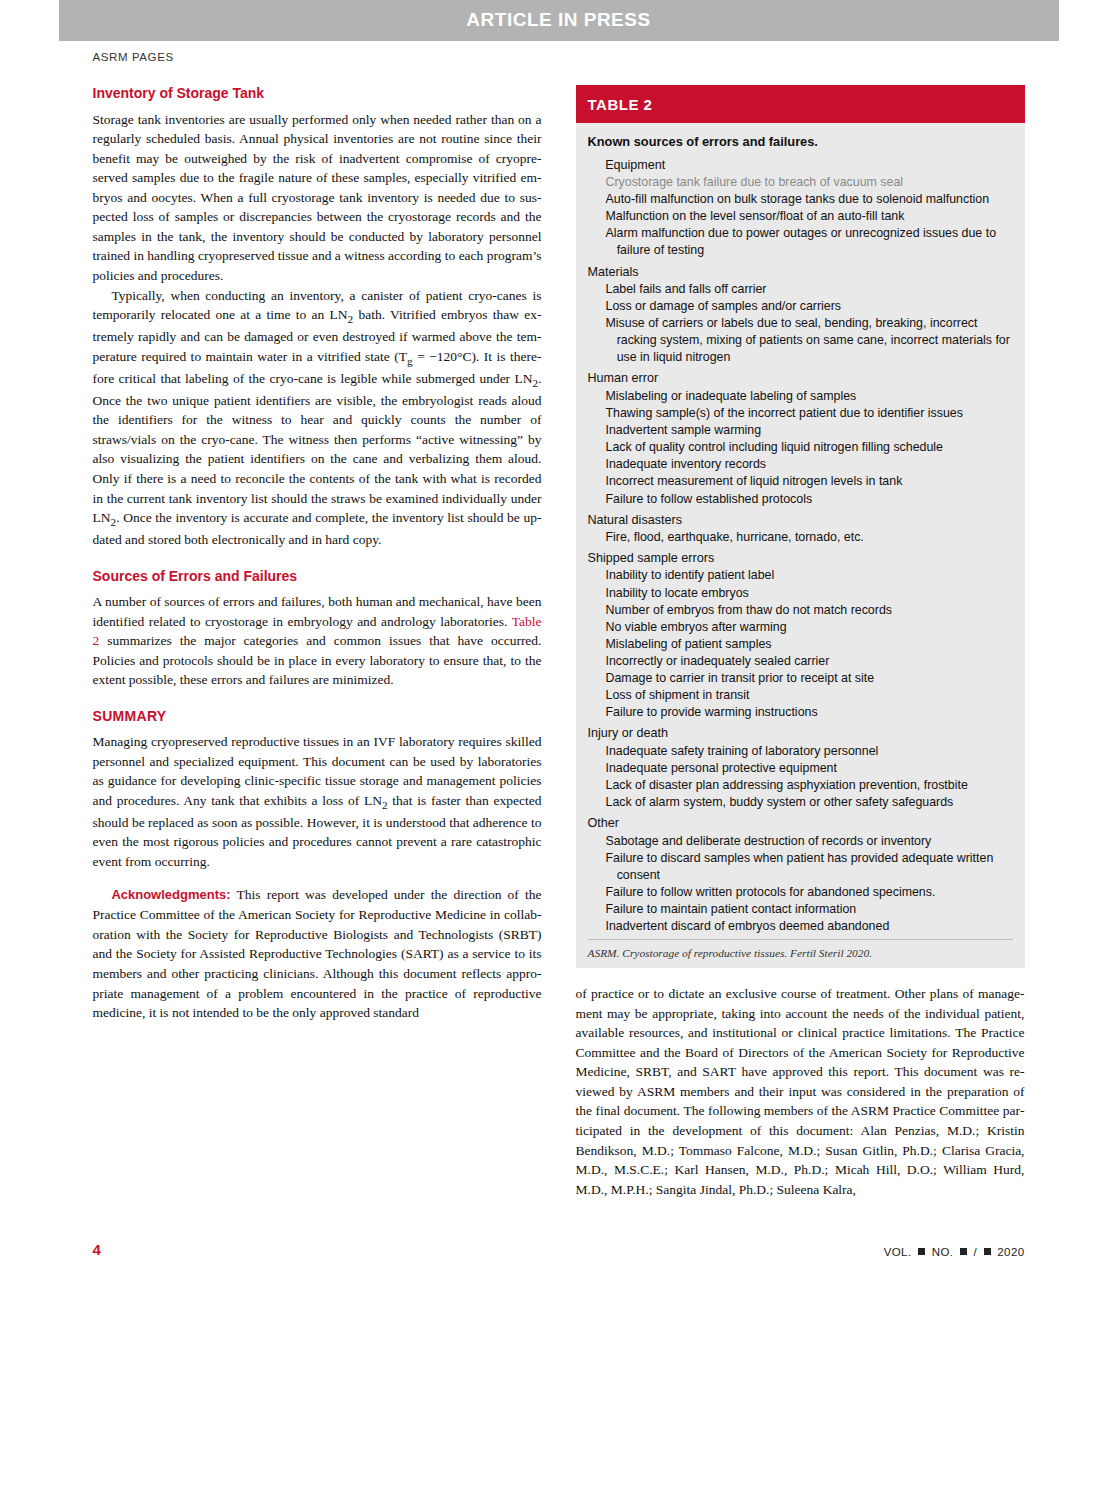ARTICLE IN PRESS
ASRM PAGES
Inventory of Storage Tank
Storage tank inventories are usually performed only when needed rather than on a regularly scheduled basis. Annual physical inventories are not routine since their benefit may be outweighed by the risk of inadvertent compromise of cryopreserved samples due to the fragile nature of these samples, especially vitrified embryos and oocytes. When a full cryostorage tank inventory is needed due to suspected loss of samples or discrepancies between the cryostorage records and the samples in the tank, the inventory should be conducted by laboratory personnel trained in handling cryopreserved tissue and a witness according to each program’s policies and procedures.
Typically, when conducting an inventory, a canister of patient cryo-canes is temporarily relocated one at a time to an LN2 bath. Vitrified embryos thaw extremely rapidly and can be damaged or even destroyed if warmed above the temperature required to maintain water in a vitrified state (Tg = −120°C). It is therefore critical that labeling of the cryo-cane is legible while submerged under LN2. Once the two unique patient identifiers are visible, the embryologist reads aloud the identifiers for the witness to hear and quickly counts the number of straws/vials on the cryo-cane. The witness then performs “active witnessing” by also visualizing the patient identifiers on the cane and verbalizing them aloud. Only if there is a need to reconcile the contents of the tank with what is recorded in the current tank inventory list should the straws be examined individually under LN2. Once the inventory is accurate and complete, the inventory list should be updated and stored both electronically and in hard copy.
Sources of Errors and Failures
A number of sources of errors and failures, both human and mechanical, have been identified related to cryostorage in embryology and andrology laboratories. Table 2 summarizes the major categories and common issues that have occurred. Policies and protocols should be in place in every laboratory to ensure that, to the extent possible, these errors and failures are minimized.
Summary
Managing cryopreserved reproductive tissues in an IVF laboratory requires skilled personnel and specialized equipment. This document can be used by laboratories as guidance for developing clinic-specific tissue storage and management policies and procedures. Any tank that exhibits a loss of LN2 that is faster than expected should be replaced as soon as possible. However, it is understood that adherence to even the most rigorous policies and procedures cannot prevent a rare catastrophic event from occurring.
Acknowledgments: This report was developed under the direction of the Practice Committee of the American Society for Reproductive Medicine in collaboration with the Society for Reproductive Biologists and Technologists (SRBT) and the Society for Assisted Reproductive Technologies (SART) as a service to its members and other practicing clinicians. Although this document reflects appropriate management of a problem encountered in the practice of reproductive medicine, it is not intended to be the only approved standard
TABLE 2
Known sources of errors and failures.
Equipment
Cryostorage tank failure due to breach of vacuum seal
Auto-fill malfunction on bulk storage tanks due to solenoid malfunction
Malfunction on the level sensor/float of an auto-fill tank
Alarm malfunction due to power outages or unrecognized issues due to failure of testing
Materials
Label fails and falls off carrier
Loss or damage of samples and/or carriers
Misuse of carriers or labels due to seal, bending, breaking, incorrect racking system, mixing of patients on same cane, incorrect materials for use in liquid nitrogen
Human error
Mislabeling or inadequate labeling of samples
Thawing sample(s) of the incorrect patient due to identifier issues
Inadvertent sample warming
Lack of quality control including liquid nitrogen filling schedule
Inadequate inventory records
Incorrect measurement of liquid nitrogen levels in tank
Failure to follow established protocols
Natural disasters
Fire, flood, earthquake, hurricane, tornado, etc.
Shipped sample errors
Inability to identify patient label
Inability to locate embryos
Number of embryos from thaw do not match records
No viable embryos after warming
Mislabeling of patient samples
Incorrectly or inadequately sealed carrier
Damage to carrier in transit prior to receipt at site
Loss of shipment in transit
Failure to provide warming instructions
Injury or death
Inadequate safety training of laboratory personnel
Inadequate personal protective equipment
Lack of disaster plan addressing asphyxiation prevention, frostbite
Lack of alarm system, buddy system or other safety safeguards
Other
Sabotage and deliberate destruction of records or inventory
Failure to discard samples when patient has provided adequate written consent
Failure to follow written protocols for abandoned specimens.
Failure to maintain patient contact information
Inadvertent discard of embryos deemed abandoned
ASRM. Cryostorage of reproductive tissues. Fertil Steril 2020.
of practice or to dictate an exclusive course of treatment. Other plans of management may be appropriate, taking into account the needs of the individual patient, available resources, and institutional or clinical practice limitations. The Practice Committee and the Board of Directors of the American Society for Reproductive Medicine, SRBT, and SART have approved this report. This document was reviewed by ASRM members and their input was considered in the preparation of the final document. The following members of the ASRM Practice Committee participated in the development of this document: Alan Penzias, M.D.; Kristin Bendikson, M.D.; Tommaso Falcone, M.D.; Susan Gitlin, Ph.D.; Clarisa Gracia, M.D., M.S.C.E.; Karl Hansen, M.D., Ph.D.; Micah Hill, D.O.; William Hurd, M.D., M.P.H.; Sangita Jindal, Ph.D.; Suleena Kalra,
4
VOL. NO. / 2020